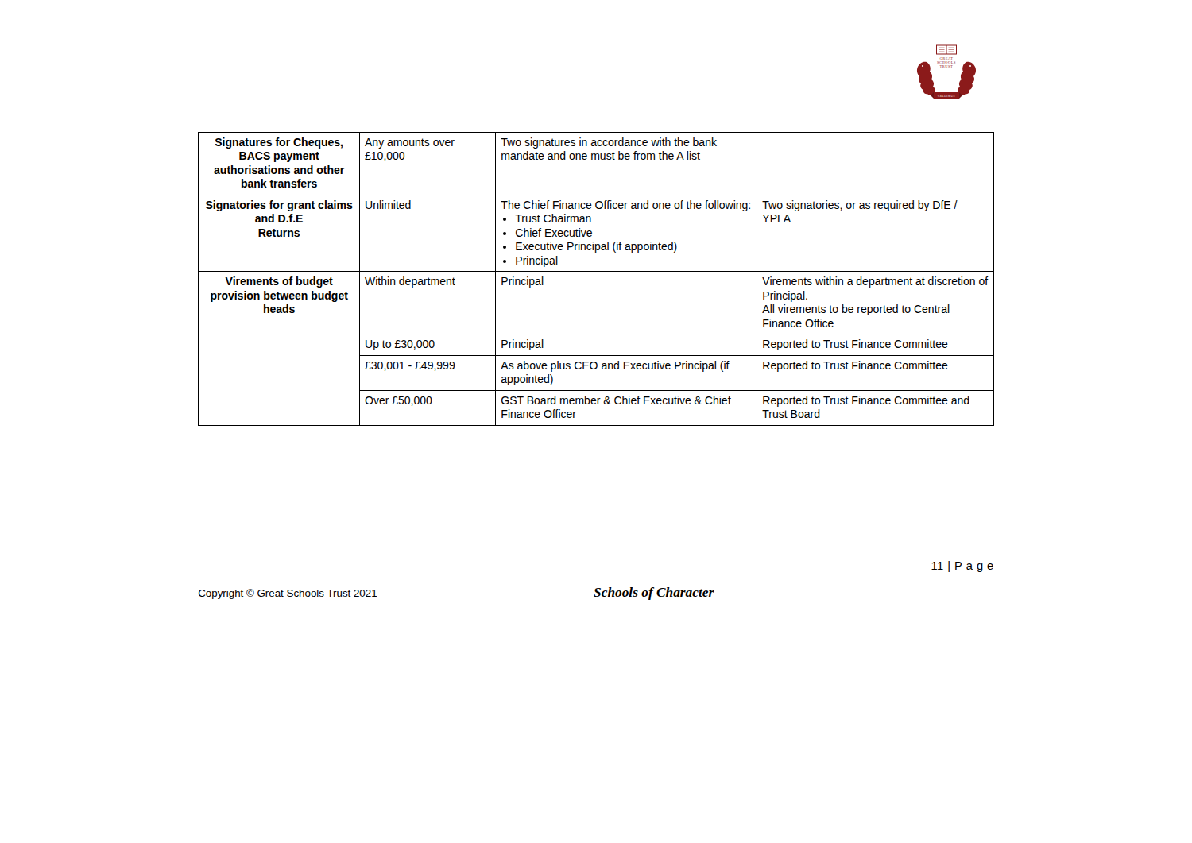GREAT SCHOOLS TRUST CREDIMUS
| Signatures for Cheques, BACS payment authorisations and other bank transfers | Any amounts over £10,000 | Two signatures in accordance with the bank mandate and one must be from the A list | |
| Signatories for grant claims and D.f.E Returns | Unlimited | The Chief Finance Officer and one of the following: Trust Chairman Chief Executive Executive Principal (if appointed) Principal | Two signatories, or as required by DfE / YPLA |
| Virements of budget provision between budget heads | Within department | Principal | Virements within a department at discretion of Principal. All virements to be reported to Central Finance Office |
| Up to £30,000 | Principal | Reported to Trust Finance Committee |
| £30,001 - £49,999 | As above plus CEO and Executive Principal (if appointed) | Reported to Trust Finance Committee |
| Over £50,000 | GST Board member & Chief Executive & Chief Finance Officer | Reported to Trust Finance Committee and Trust Board |
11 | P a g e
Copyright © Great Schools Trust 2021
Schools of Character